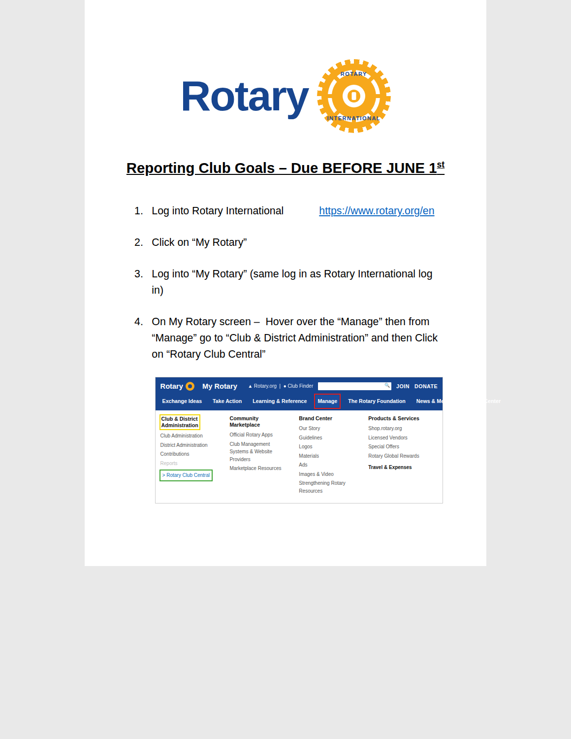Rotary
ROTARY
INTERNATIONAL
Reporting Club Goals – Due BEFORE JUNE 1st
Log into Rotary International https://www.rotary.org/en
Click on “My Rotary”
Log into “My Rotary” (same log in as Rotary International log in)
On My Rotary screen – Hover over the “Manage” then from “Manage” go to “Club & District Administration” and then Click on “Rotary Club Central”
Rotary My Rotary ▲ Rotary.org | ● Club Finder JOIN DONATE
Exchange Ideas Take Action Learning & Reference Manage The Rotary Foundation News & Media Member Center
Club & District
Administration
Club Administration
District Administration
Contributions
Reports
Rotary Club Central
Community
Marketplace
Official Rotary Apps
Club Management
Systems & Website
Providers
Marketplace Resources
Brand Center
Our Story
Guidelines
Logos
Materials
Ads
Images & Video
Strengthening Rotary
Resources
Products & Services
Shop.rotary.org
Licensed Vendors
Special Offers
Rotary Global Rewards
Travel & Expenses